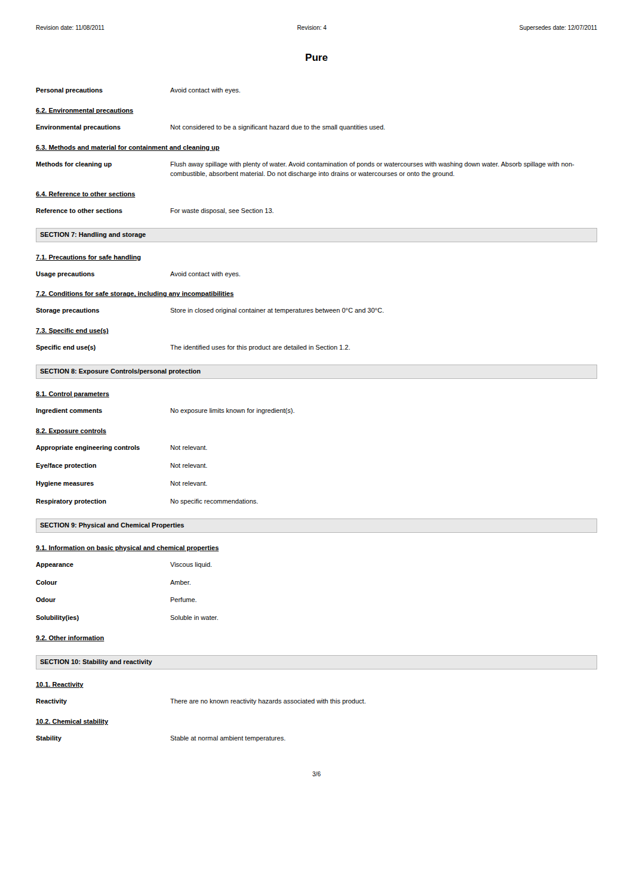Revision date: 11/08/2011
Revision: 4
Supersedes date: 12/07/2011
Pure
Personal precautions
Avoid contact with eyes.
6.2. Environmental precautions
Environmental precautions
Not considered to be a significant hazard due to the small quantities used.
6.3. Methods and material for containment and cleaning up
Methods for cleaning up
Flush away spillage with plenty of water. Avoid contamination of ponds or watercourses with washing down water. Absorb spillage with non-combustible, absorbent material. Do not discharge into drains or watercourses or onto the ground.
6.4. Reference to other sections
Reference to other sections
For waste disposal, see Section 13.
SECTION 7: Handling and storage
7.1. Precautions for safe handling
Usage precautions
Avoid contact with eyes.
7.2. Conditions for safe storage, including any incompatibilities
Storage precautions
Store in closed original container at temperatures between 0°C and 30°C.
7.3. Specific end use(s)
Specific end use(s)
The identified uses for this product are detailed in Section 1.2.
SECTION 8: Exposure Controls/personal protection
8.1. Control parameters
Ingredient comments
No exposure limits known for ingredient(s).
8.2. Exposure controls
Appropriate engineering controls
Not relevant.
Eye/face protection
Not relevant.
Hygiene measures
Not relevant.
Respiratory protection
No specific recommendations.
SECTION 9: Physical and Chemical Properties
9.1. Information on basic physical and chemical properties
Appearance
Viscous liquid.
Colour
Amber.
Odour
Perfume.
Solubility(ies)
Soluble in water.
9.2. Other information
SECTION 10: Stability and reactivity
10.1. Reactivity
Reactivity
There are no known reactivity hazards associated with this product.
10.2. Chemical stability
Stability
Stable at normal ambient temperatures.
3/6